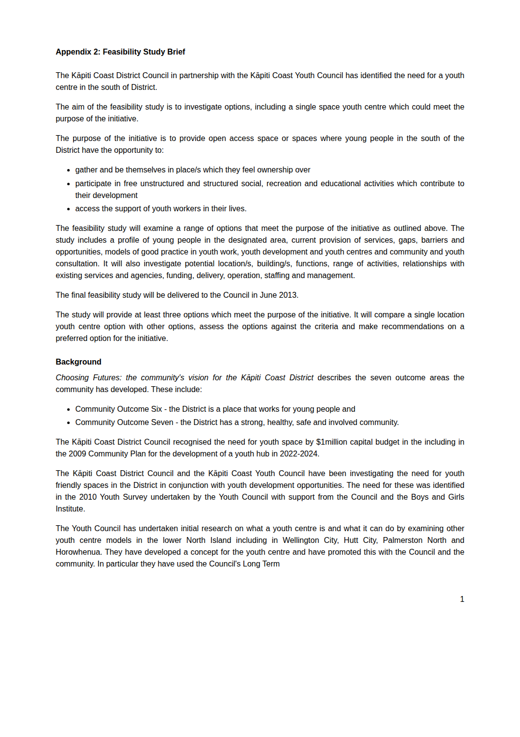Appendix 2: Feasibility Study Brief
The Kāpiti Coast District Council in partnership with the Kāpiti Coast Youth Council has identified the need for a youth centre in the south of District.
The aim of the feasibility study is to investigate options, including a single space youth centre which could meet the purpose of the initiative.
The purpose of the initiative is to provide open access space or spaces where young people in the south of the District have the opportunity to:
gather and be themselves in place/s which they feel ownership over
participate in free unstructured and structured social, recreation and educational activities which contribute to their development
access the support of youth workers in their lives.
The feasibility study will examine a range of options that meet the purpose of the initiative as outlined above. The study includes a profile of young people in the designated area, current provision of services, gaps, barriers and opportunities, models of good practice in youth work, youth development and youth centres and community and youth consultation. It will also investigate potential location/s, building/s, functions, range of activities, relationships with existing services and agencies, funding, delivery, operation, staffing and management.
The final feasibility study will be delivered to the Council in June 2013.
The study will provide at least three options which meet the purpose of the initiative. It will compare a single location youth centre option with other options, assess the options against the criteria and make recommendations on a preferred option for the initiative.
Background
Choosing Futures: the community's vision for the Kāpiti Coast District describes the seven outcome areas the community has developed. These include:
Community Outcome Six - the District is a place that works for young people and
Community Outcome Seven - the District has a strong, healthy, safe and involved community.
The Kāpiti Coast District Council recognised the need for youth space by $1million capital budget in the including in the 2009 Community Plan for the development of a youth hub in 2022-2024.
The Kāpiti Coast District Council and the Kāpiti Coast Youth Council have been investigating the need for youth friendly spaces in the District in conjunction with youth development opportunities. The need for these was identified in the 2010 Youth Survey undertaken by the Youth Council with support from the Council and the Boys and Girls Institute.
The Youth Council has undertaken initial research on what a youth centre is and what it can do by examining other youth centre models in the lower North Island including in Wellington City, Hutt City, Palmerston North and Horowhenua. They have developed a concept for the youth centre and have promoted this with the Council and the community. In particular they have used the Council's Long Term
1